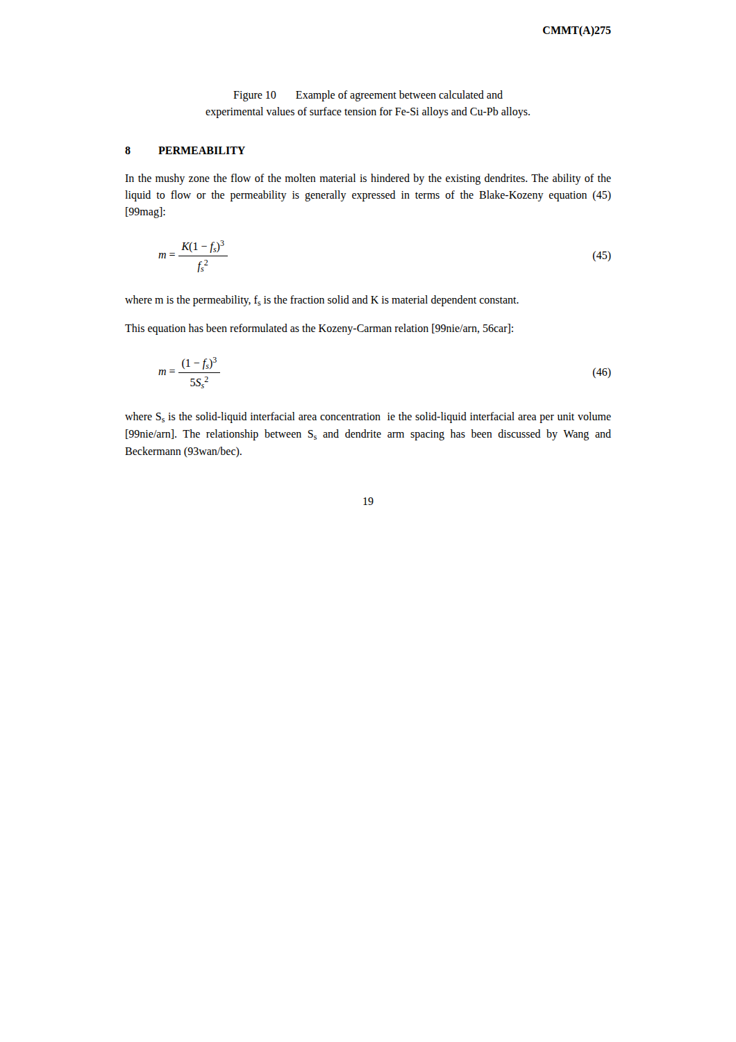CMMT(A)275
Figure 10 Example of agreement between calculated and experimental values of surface tension for Fe-Si alloys and Cu-Pb alloys.
8 PERMEABILITY
In the mushy zone the flow of the molten material is hindered by the existing dendrites. The ability of the liquid to flow or the permeability is generally expressed in terms of the Blake-Kozeny equation (45) [99mag]:
m = K(1 − fs)3 fs2 (45)
where m is the permeability, fs is the fraction solid and K is material dependent constant.
This equation has been reformulated as the Kozeny-Carman relation [99nie/arn, 56car]:
m = (1 − fs)3 5Ss2 (46)
where Ss is the solid-liquid interfacial area concentration ie the solid-liquid interfacial area per unit volume [99nie/arn]. The relationship between Ss and dendrite arm spacing has been discussed by Wang and Beckermann (93wan/bec).
19